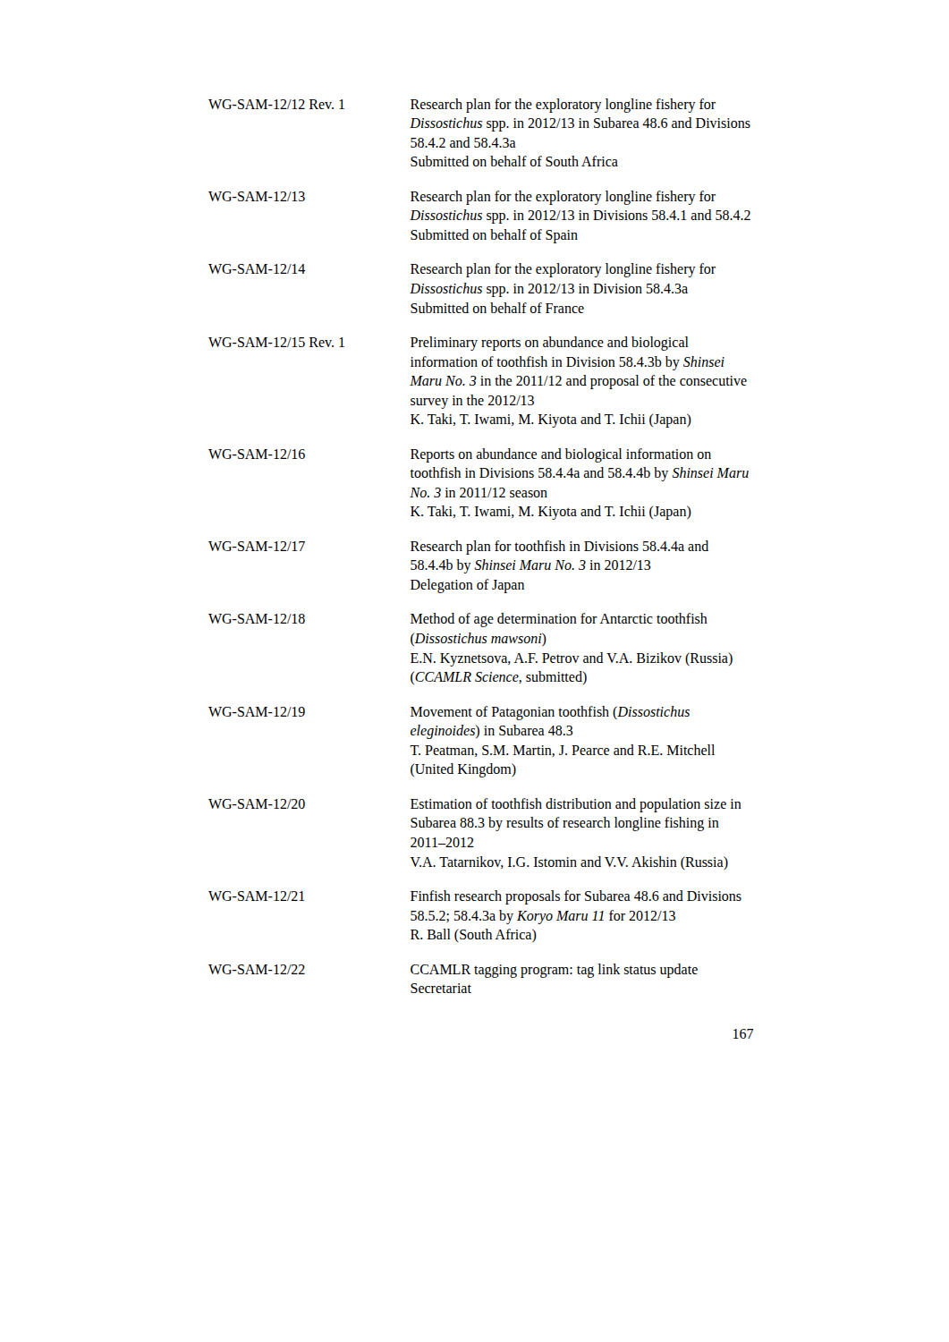| WG-SAM-12/12 Rev. 1 | Research plan for the exploratory longline fishery for Dissostichus spp. in 2012/13 in Subarea 48.6 and Divisions 58.4.2 and 58.4.3a Submitted on behalf of South Africa |
| WG-SAM-12/13 | Research plan for the exploratory longline fishery for Dissostichus spp. in 2012/13 in Divisions 58.4.1 and 58.4.2 Submitted on behalf of Spain |
| WG-SAM-12/14 | Research plan for the exploratory longline fishery for Dissostichus spp. in 2012/13 in Division 58.4.3a Submitted on behalf of France |
| WG-SAM-12/15 Rev. 1 | Preliminary reports on abundance and biological information of toothfish in Division 58.4.3b by Shinsei Maru No. 3 in the 2011/12 and proposal of the consecutive survey in the 2012/13 K. Taki, T. Iwami, M. Kiyota and T. Ichii (Japan) |
| WG-SAM-12/16 | Reports on abundance and biological information on toothfish in Divisions 58.4.4a and 58.4.4b by Shinsei Maru No. 3 in 2011/12 season K. Taki, T. Iwami, M. Kiyota and T. Ichii (Japan) |
| WG-SAM-12/17 | Research plan for toothfish in Divisions 58.4.4a and 58.4.4b by Shinsei Maru No. 3 in 2012/13 Delegation of Japan |
| WG-SAM-12/18 | Method of age determination for Antarctic toothfish ( Dissostichus mawsoni ) E.N. Kyznetsova, A.F. Petrov and V.A. Bizikov (Russia) ( CCAMLR Science , submitted) |
| WG-SAM-12/19 | Movement of Patagonian toothfish ( Dissostichus eleginoides ) in Subarea 48.3 T. Peatman, S.M. Martin, J. Pearce and R.E. Mitchell (United Kingdom) |
| WG-SAM-12/20 | Estimation of toothfish distribution and population size in Subarea 88.3 by results of research longline fishing in 2011–2012 V.A. Tatarnikov, I.G. Istomin and V.V. Akishin (Russia) |
| WG-SAM-12/21 | Finfish research proposals for Subarea 48.6 and Divisions 58.5.2; 58.4.3a by Koryo Maru 11 for 2012/13 R. Ball (South Africa) |
| WG-SAM-12/22 | CCAMLR tagging program: tag link status update Secretariat |
167